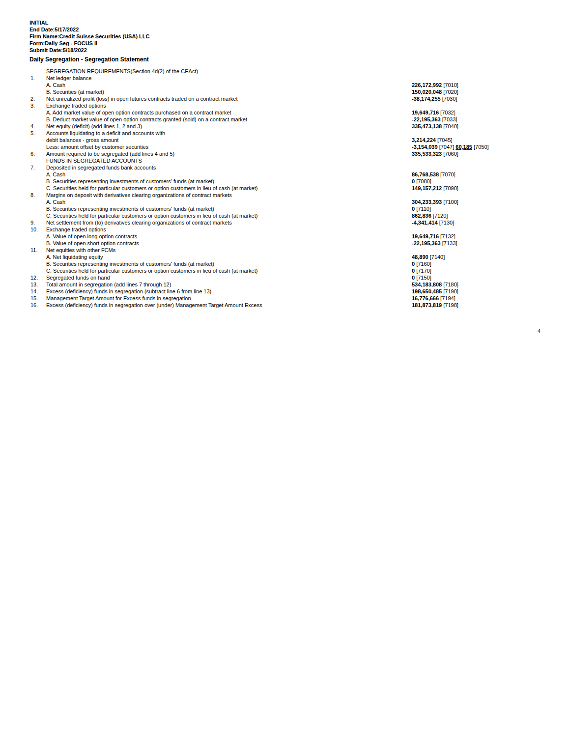INITIAL
End Date:5/17/2022
Firm Name:Credit Suisse Securities (USA) LLC
Form:Daily Seg - FOCUS II
Submit Date:5/18/2022
Daily Segregation - Segregation Statement
| | SEGREGATION REQUIREMENTS(Section 4d(2) of the CEAct) | |
| 1. | Net ledger balance | |
| | A. Cash | 226,172,992 [7010] |
| | B. Securities (at market) | 150,020,048 [7020] |
| 2. | Net unrealized profit (loss) in open futures contracts traded on a contract market | -38,174,255 [7030] |
| 3. | Exchange traded options | |
| | A. Add market value of open option contracts purchased on a contract market | 19,649,716 [7032] |
| | B. Deduct market value of open option contracts granted (sold) on a contract market | -22,195,363 [7033] |
| 4. | Net equity (deficit) (add lines 1, 2 and 3) | 335,473,138 [7040] |
| 5. | Accounts liquidating to a deficit and accounts with | |
| | debit balances - gross amount | 3,214,224 [7045] |
| | Less: amount offset by customer securities | -3,154,039 [7047] 60,185 [7050] |
| 6. | Amount required to be segregated (add lines 4 and 5) | 335,533,323 [7060] |
| | FUNDS IN SEGREGATED ACCOUNTS | |
| 7. | Deposited in segregated funds bank accounts | |
| | A. Cash | 86,768,538 [7070] |
| | B. Securities representing investments of customers' funds (at market) | 0 [7080] |
| | C. Securities held for particular customers or option customers in lieu of cash (at market) | 149,157,212 [7090] |
| 8. | Margins on deposit with derivatives clearing organizations of contract markets | |
| | A. Cash | 304,233,393 [7100] |
| | B. Securities representing investments of customers' funds (at market) | 0 [7110] |
| | C. Securities held for particular customers or option customers in lieu of cash (at market) | 862,836 [7120] |
| 9. | Net settlement from (to) derivatives clearing organizations of contract markets | -4,341,414 [7130] |
| 10. | Exchange traded options | |
| | A. Value of open long option contracts | 19,649,716 [7132] |
| | B. Value of open short option contracts | -22,195,363 [7133] |
| 11. | Net equities with other FCMs | |
| | A. Net liquidating equity | 48,890 [7140] |
| | B. Securities representing investments of customers' funds (at market) | 0 [7160] |
| | C. Securities held for particular customers or option customers in lieu of cash (at market) | 0 [7170] |
| 12. | Segregated funds on hand | 0 [7150] |
| 13. | Total amount in segregation (add lines 7 through 12) | 534,183,808 [7180] |
| 14. | Excess (deficiency) funds in segregation (subtract line 6 from line 13) | 198,650,485 [7190] |
| 15. | Management Target Amount for Excess funds in segregation | 16,776,666 [7194] |
| 16. | Excess (deficiency) funds in segregation over (under) Management Target Amount Excess | 181,873,819 [7198] |
4